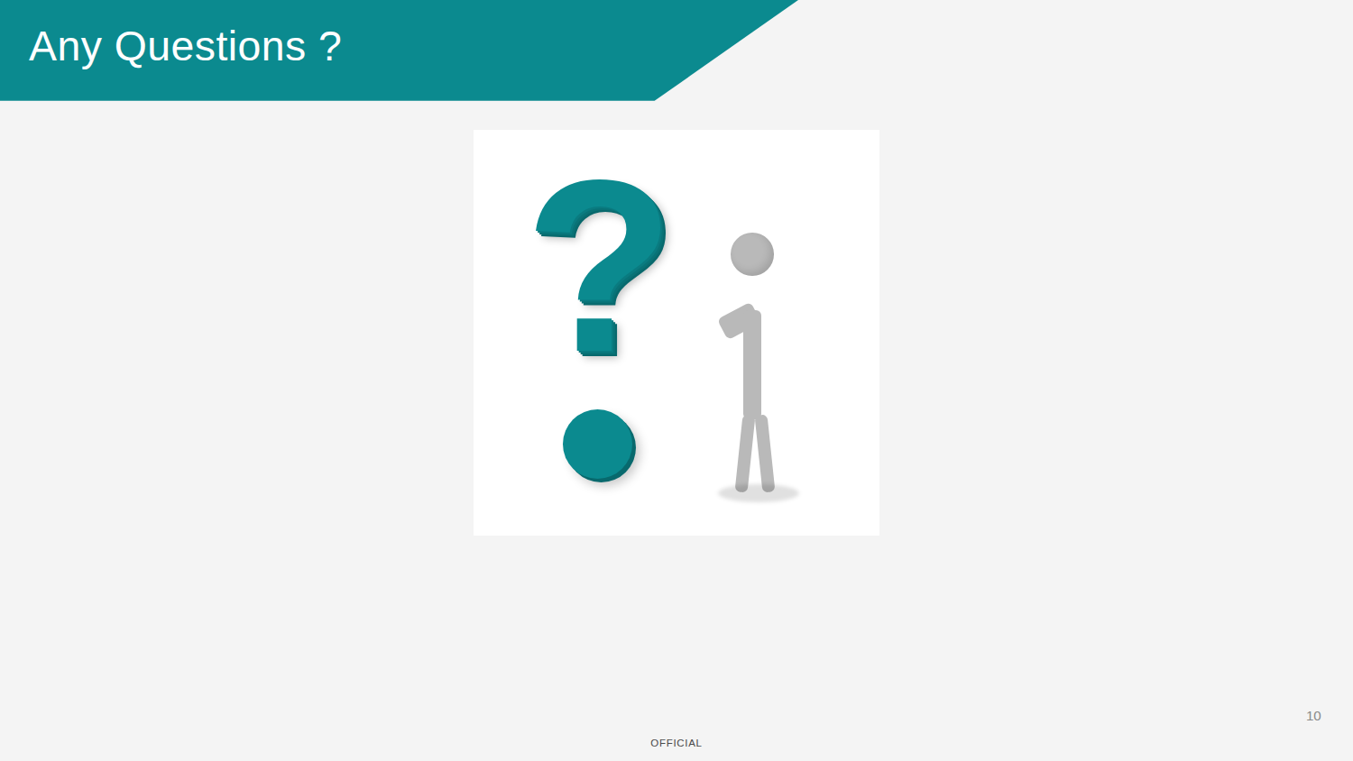Any Questions ?
?
10
OFFICIAL